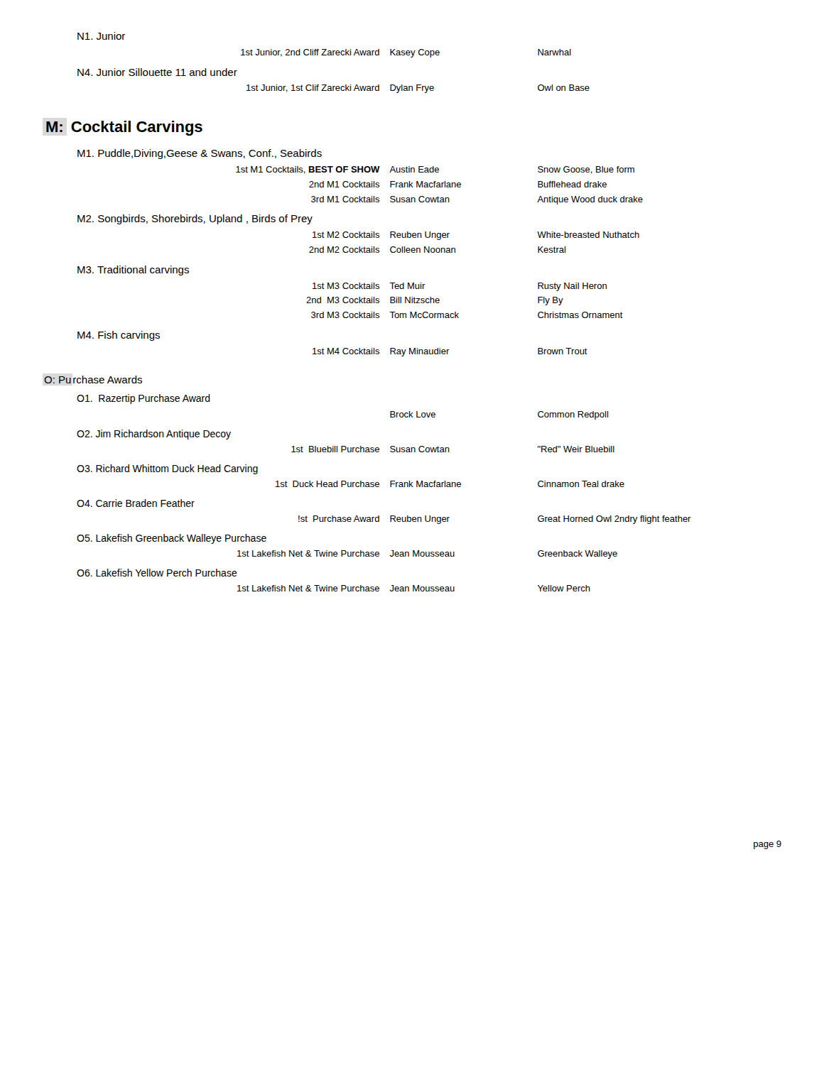N1. Junior
| 1st Junior, 2nd Cliff Zarecki Award | Kasey Cope | Narwhal |
N4. Junior Sillouette 11 and under
| 1st Junior, 1st Clif Zarecki Award | Dylan Frye | Owl on Base |
M: Cocktail Carvings
M1. Puddle,Diving,Geese & Swans, Conf., Seabirds
| 1st M1 Cocktails, BEST OF SHOW | Austin Eade | Snow Goose, Blue form |
| 2nd M1 Cocktails | Frank Macfarlane | Bufflehead drake |
| 3rd M1 Cocktails | Susan Cowtan | Antique Wood duck drake |
M2. Songbirds, Shorebirds, Upland , Birds of Prey
| 1st M2 Cocktails | Reuben Unger | White-breasted Nuthatch |
| 2nd M2 Cocktails | Colleen Noonan | Kestral |
M3. Traditional carvings
| 1st M3 Cocktails | Ted Muir | Rusty Nail Heron |
| 2nd M3 Cocktails | Bill Nitzsche | Fly By |
| 3rd M3 Cocktails | Tom McCormack | Christmas Ornament |
M4. Fish carvings
| 1st M4 Cocktails | Ray Minaudier | Brown Trout |
O: Purchase Awards
O1. Razertip Purchase Award
| | Brock Love | Common Redpoll |
O2. Jim Richardson Antique Decoy
| 1st Bluebill Purchase | Susan Cowtan | "Red" Weir Bluebill |
O3. Richard Whittom Duck Head Carving
| 1st Duck Head Purchase | Frank Macfarlane | Cinnamon Teal drake |
O4. Carrie Braden Feather
| !st Purchase Award | Reuben Unger | Great Horned Owl 2ndry flight feather |
O5. Lakefish Greenback Walleye Purchase
| 1st Lakefish Net & Twine Purchase | Jean Mousseau | Greenback Walleye |
O6. Lakefish Yellow Perch Purchase
| 1st Lakefish Net & Twine Purchase | Jean Mousseau | Yellow Perch |
page 9